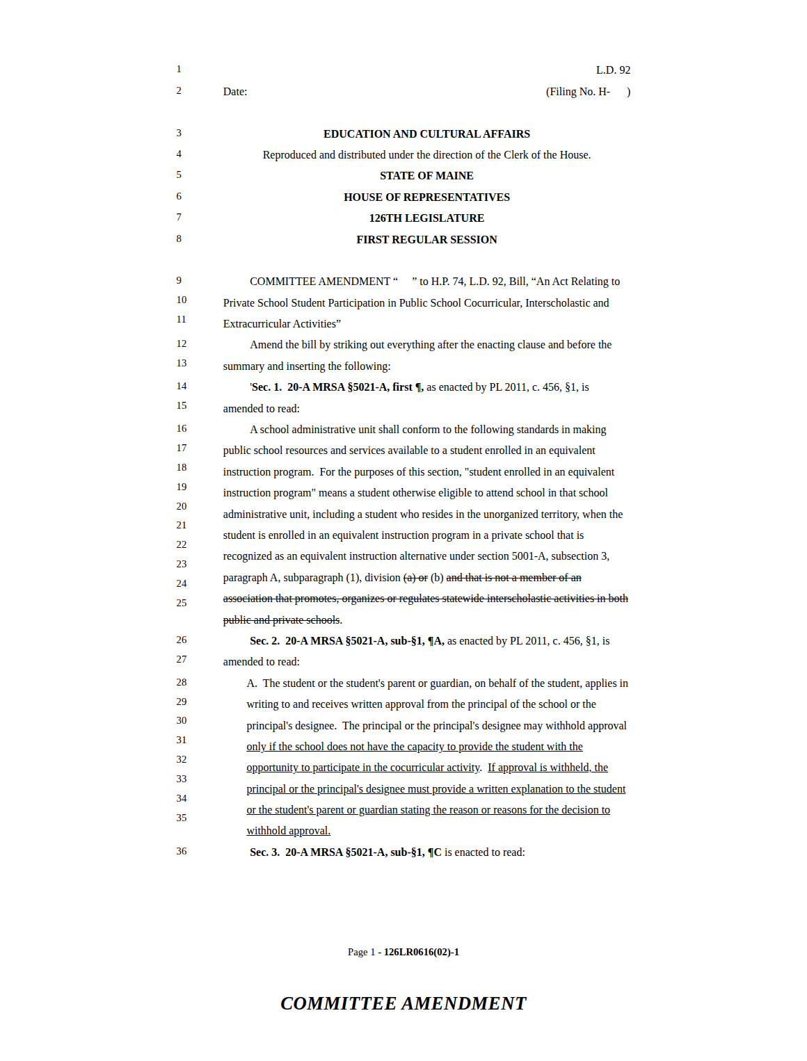| 1 | L.D. 92 |
| 2 | Date: (Filing No. H- ) |
| 3 | EDUCATION AND CULTURAL AFFAIRS |
| 4 | Reproduced and distributed under the direction of the Clerk of the House. |
| 5 | STATE OF MAINE |
| 6 | HOUSE OF REPRESENTATIVES |
| 7 | 126TH LEGISLATURE |
| 8 | FIRST REGULAR SESSION |
| 9 10 11 | COMMITTEE AMENDMENT “ ” to H.P. 74, L.D. 92, Bill, “An Act Relating to Private School Student Participation in Public School Cocurricular, Interscholastic and Extracurricular Activities” |
| 12 13 | Amend the bill by striking out everything after the enacting clause and before the summary and inserting the following: |
| 14 15 | ' Sec. 1. 20-A MRSA §5021-A, first ¶, as enacted by PL 2011, c. 456, §1, is amended to read: |
| 16 17 18 19 20 21 22 23 24 25 | A school administrative unit shall conform to the following standards in making public school resources and services available to a student enrolled in an equivalent instruction program. For the purposes of this section, "student enrolled in an equivalent instruction program" means a student otherwise eligible to attend school in that school administrative unit, including a student who resides in the unorganized territory, when the student is enrolled in an equivalent instruction program in a private school that is recognized as an equivalent instruction alternative under section 5001-A, subsection 3, paragraph A, subparagraph (1), division (a) or (b) and that is not a member of an association that promotes, organizes or regulates statewide interscholastic activities in both public and private schools . |
| 26 27 | Sec. 2. 20-A MRSA §5021-A, sub-§1, ¶A, as enacted by PL 2011, c. 456, §1, is amended to read: |
| 28 29 30 31 32 33 34 35 | A. The student or the student's parent or guardian, on behalf of the student, applies in writing to and receives written approval from the principal of the school or the principal's designee. The principal or the principal's designee may withhold approval only if the school does not have the capacity to provide the student with the opportunity to participate in the cocurricular activity . If approval is withheld, the principal or the principal's designee must provide a written explanation to the student or the student's parent or guardian stating the reason or reasons for the decision to withhold approval. |
| 36 | Sec. 3. 20-A MRSA §5021-A, sub-§1, ¶C is enacted to read: |
Page 1 - 126LR0616(02)-1
COMMITTEE AMENDMENT